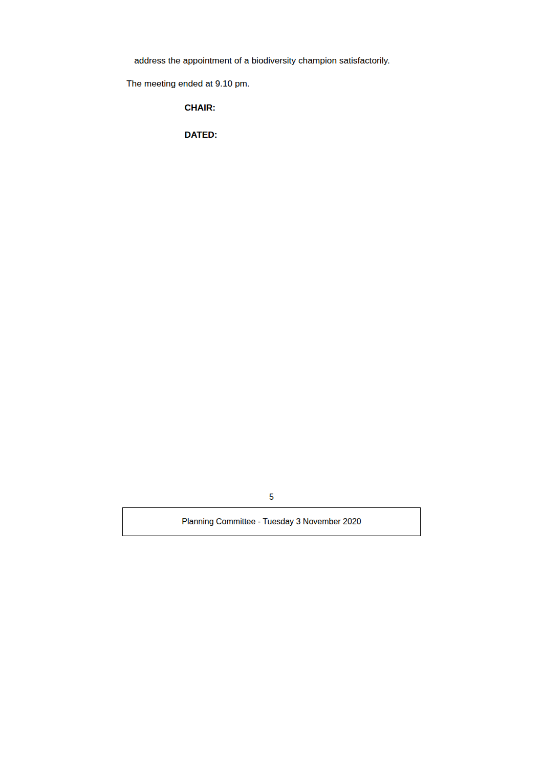address the appointment of a biodiversity champion satisfactorily.
The meeting ended at 9.10 pm.
CHAIR:
DATED:
5
Planning Committee - Tuesday 3 November 2020